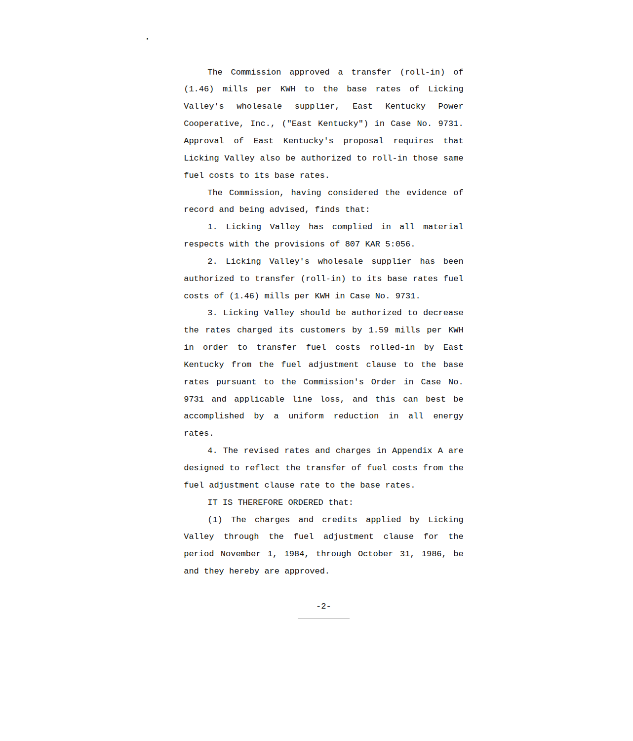·
The Commission approved a transfer (roll-in) of (1.46) mills per KWH to the base rates of Licking Valley's wholesale supplier, East Kentucky Power Cooperative, Inc., ("East Kentucky") in Case No. 9731. Approval of East Kentucky's proposal requires that Licking Valley also be authorized to roll-in those same fuel costs to its base rates.
The Commission, having considered the evidence of record and being advised, finds that:
1. Licking Valley has complied in all material respects with the provisions of 807 KAR 5:056.
2. Licking Valley's wholesale supplier has been authorized to transfer (roll-in) to its base rates fuel costs of (1.46) mills per KWH in Case No. 9731.
3. Licking Valley should be authorized to decrease the rates charged its customers by 1.59 mills per KWH in order to transfer fuel costs rolled-in by East Kentucky from the fuel adjustment clause to the base rates pursuant to the Commission's Order in Case No. 9731 and applicable line loss, and this can best be accomplished by a uniform reduction in all energy rates.
4. The revised rates and charges in Appendix A are designed to reflect the transfer of fuel costs from the fuel adjustment clause rate to the base rates.
IT IS THEREFORE ORDERED that:
(1) The charges and credits applied by Licking Valley through the fuel adjustment clause for the period November 1, 1984, through October 31, 1986, be and they hereby are approved.
-2-